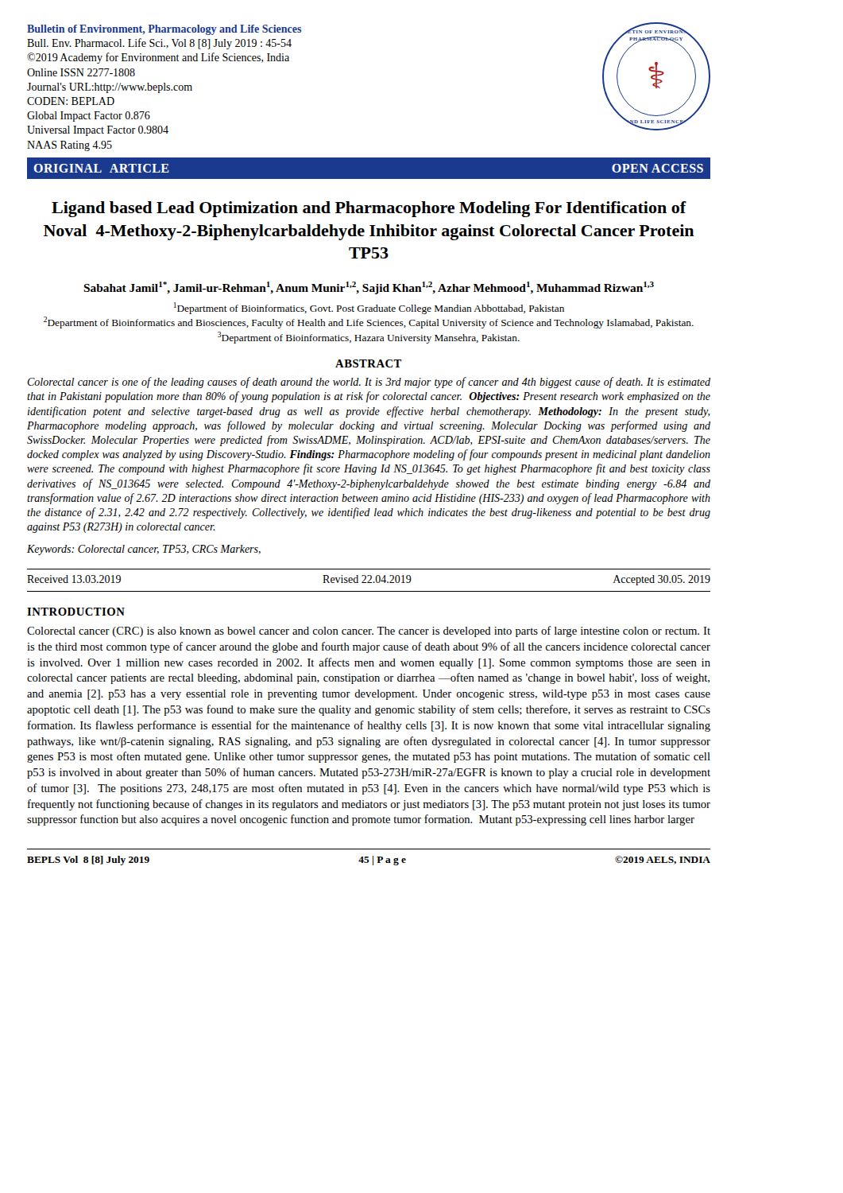Bulletin of Environment, Pharmacology and Life Sciences
Bull. Env. Pharmacol. Life Sci., Vol 8 [8] July 2019 : 45-54
©2019 Academy for Environment and Life Sciences, India
Online ISSN 2277-1808
Journal's URL:http://www.bepls.com
CODEN: BEPLAD
Global Impact Factor 0.876
Universal Impact Factor 0.9804
NAAS Rating 4.95
Bulletin of Environment Pharmacology and Life Sciences
⚕
ORIGINAL ARTICLE OPEN ACCESS
Ligand based Lead Optimization and Pharmacophore Modeling For Identification of Noval 4-Methoxy-2-Biphenylcarbaldehyde Inhibitor against Colorectal Cancer Protein TP53
Sabahat Jamil1*, Jamil-ur-Rehman1, Anum Munir1,2, Sajid Khan1,2, Azhar Mehmood1, Muhammad Rizwan1,3
1Department of Bioinformatics, Govt. Post Graduate College Mandian Abbottabad, Pakistan
2Department of Bioinformatics and Biosciences, Faculty of Health and Life Sciences, Capital University of Science and Technology Islamabad, Pakistan.
3Department of Bioinformatics, Hazara University Mansehra, Pakistan.
ABSTRACT
Colorectal cancer is one of the leading causes of death around the world. It is 3rd major type of cancer and 4th biggest cause of death. It is estimated that in Pakistani population more than 80% of young population is at risk for colorectal cancer. Objectives: Present research work emphasized on the identification potent and selective target-based drug as well as provide effective herbal chemotherapy. Methodology: In the present study, Pharmacophore modeling approach, was followed by molecular docking and virtual screening. Molecular Docking was performed using and SwissDocker. Molecular Properties were predicted from SwissADME, Molinspiration. ACD/lab, EPSI-suite and ChemAxon databases/servers. The docked complex was analyzed by using Discovery-Studio. Findings: Pharmacophore modeling of four compounds present in medicinal plant dandelion were screened. The compound with highest Pharmacophore fit score Having Id NS_013645. To get highest Pharmacophore fit and best toxicity class derivatives of NS_013645 were selected. Compound 4'-Methoxy-2-biphenylcarbaldehyde showed the best estimate binding energy -6.84 and transformation value of 2.67. 2D interactions show direct interaction between amino acid Histidine (HIS-233) and oxygen of lead Pharmacophore with the distance of 2.31, 2.42 and 2.72 respectively. Collectively, we identified lead which indicates the best drug-likeness and potential to be best drug against P53 (R273H) in colorectal cancer.
Keywords: Colorectal cancer, TP53, CRCs Markers,
Received 13.03.2019 Revised 22.04.2019 Accepted 30.05. 2019
INTRODUCTION
Colorectal cancer (CRC) is also known as bowel cancer and colon cancer. The cancer is developed into parts of large intestine colon or rectum. It is the third most common type of cancer around the globe and fourth major cause of death about 9% of all the cancers incidence colorectal cancer is involved. Over 1 million new cases recorded in 2002. It affects men and women equally [1]. Some common symptoms those are seen in colorectal cancer patients are rectal bleeding, abdominal pain, constipation or diarrhea —often named as 'change in bowel habit', loss of weight, and anemia [2]. p53 has a very essential role in preventing tumor development. Under oncogenic stress, wild-type p53 in most cases cause apoptotic cell death [1]. The p53 was found to make sure the quality and genomic stability of stem cells; therefore, it serves as restraint to CSCs formation. Its flawless performance is essential for the maintenance of healthy cells [3]. It is now known that some vital intracellular signaling pathways, like wnt/β-catenin signaling, RAS signaling, and p53 signaling are often dysregulated in colorectal cancer [4]. In tumor suppressor genes P53 is most often mutated gene. Unlike other tumor suppressor genes, the mutated p53 has point mutations. The mutation of somatic cell p53 is involved in about greater than 50% of human cancers. Mutated p53-273H/miR-27a/EGFR is known to play a crucial role in development of tumor [3]. The positions 273, 248,175 are most often mutated in p53 [4]. Even in the cancers which have normal/wild type P53 which is frequently not functioning because of changes in its regulators and mediators or just mediators [3]. The p53 mutant protein not just loses its tumor suppressor function but also acquires a novel oncogenic function and promote tumor formation. Mutant p53-expressing cell lines harbor larger
BEPLS Vol 8 [8] July 2019 45 | P a g e ©2019 AELS, INDIA